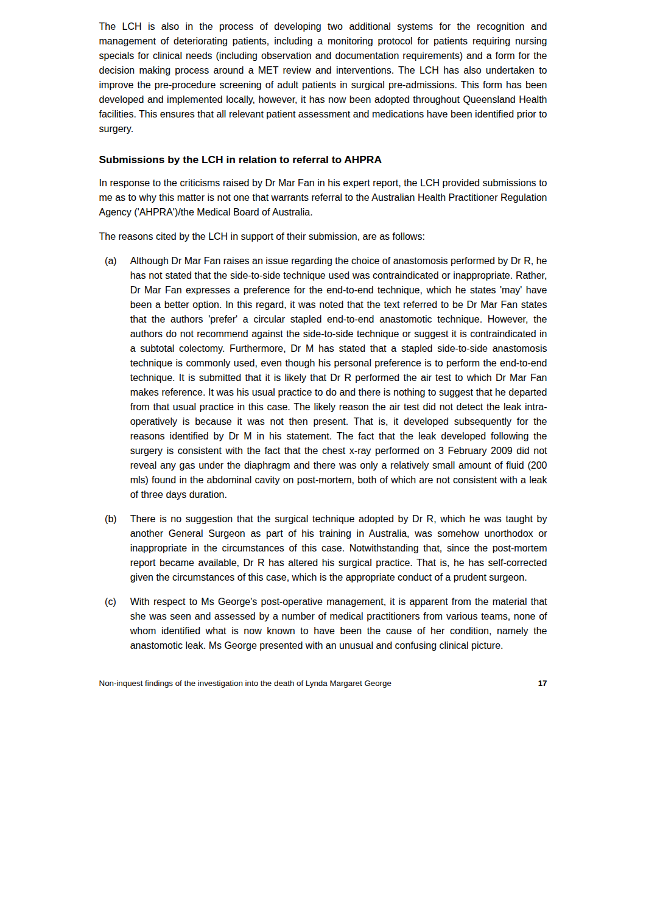The LCH is also in the process of developing two additional systems for the recognition and management of deteriorating patients, including a monitoring protocol for patients requiring nursing specials for clinical needs (including observation and documentation requirements) and a form for the decision making process around a MET review and interventions. The LCH has also undertaken to improve the pre-procedure screening of adult patients in surgical pre-admissions. This form has been developed and implemented locally, however, it has now been adopted throughout Queensland Health facilities. This ensures that all relevant patient assessment and medications have been identified prior to surgery.
Submissions by the LCH in relation to referral to AHPRA
In response to the criticisms raised by Dr Mar Fan in his expert report, the LCH provided submissions to me as to why this matter is not one that warrants referral to the Australian Health Practitioner Regulation Agency ('AHPRA')/the Medical Board of Australia.
The reasons cited by the LCH in support of their submission, are as follows:
(a) Although Dr Mar Fan raises an issue regarding the choice of anastomosis performed by Dr R, he has not stated that the side-to-side technique used was contraindicated or inappropriate. Rather, Dr Mar Fan expresses a preference for the end-to-end technique, which he states 'may' have been a better option. In this regard, it was noted that the text referred to be Dr Mar Fan states that the authors 'prefer' a circular stapled end-to-end anastomotic technique. However, the authors do not recommend against the side-to-side technique or suggest it is contraindicated in a subtotal colectomy. Furthermore, Dr M has stated that a stapled side-to-side anastomosis technique is commonly used, even though his personal preference is to perform the end-to-end technique. It is submitted that it is likely that Dr R performed the air test to which Dr Mar Fan makes reference. It was his usual practice to do and there is nothing to suggest that he departed from that usual practice in this case. The likely reason the air test did not detect the leak intra-operatively is because it was not then present. That is, it developed subsequently for the reasons identified by Dr M in his statement. The fact that the leak developed following the surgery is consistent with the fact that the chest x-ray performed on 3 February 2009 did not reveal any gas under the diaphragm and there was only a relatively small amount of fluid (200 mls) found in the abdominal cavity on post-mortem, both of which are not consistent with a leak of three days duration.
(b) There is no suggestion that the surgical technique adopted by Dr R, which he was taught by another General Surgeon as part of his training in Australia, was somehow unorthodox or inappropriate in the circumstances of this case. Notwithstanding that, since the post-mortem report became available, Dr R has altered his surgical practice. That is, he has self-corrected given the circumstances of this case, which is the appropriate conduct of a prudent surgeon.
(c) With respect to Ms George's post-operative management, it is apparent from the material that she was seen and assessed by a number of medical practitioners from various teams, none of whom identified what is now known to have been the cause of her condition, namely the anastomotic leak. Ms George presented with an unusual and confusing clinical picture.
Non-inquest findings of the investigation into the death of Lynda Margaret George 17